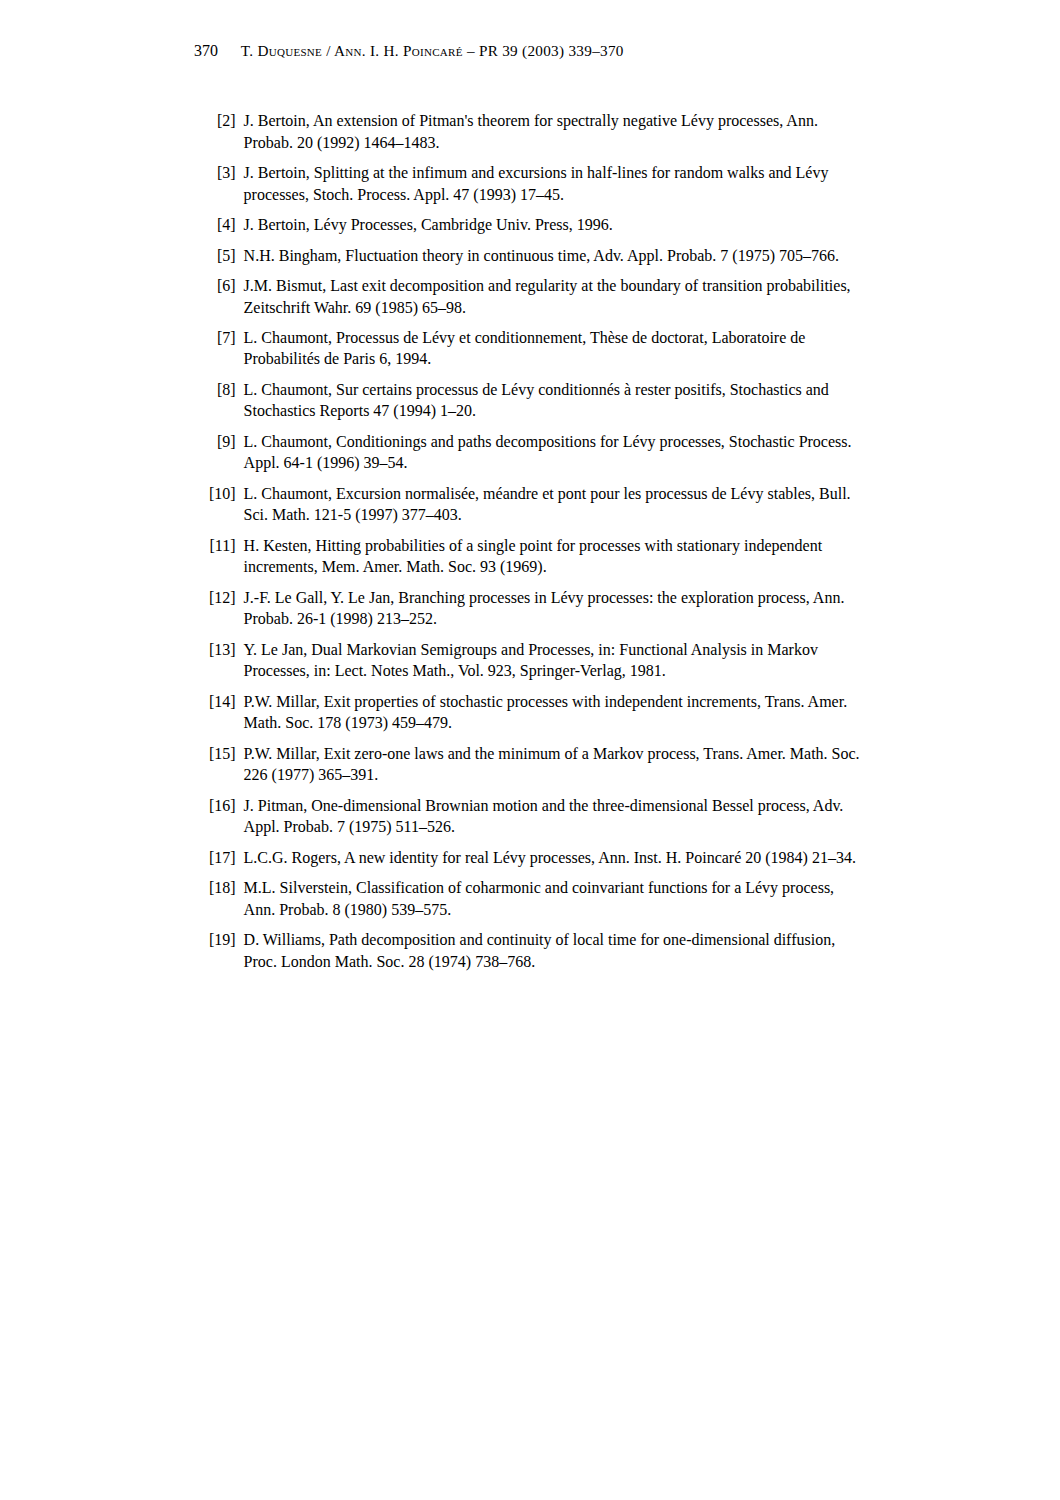370 T. Duquesne / Ann. I. H. Poincaré – PR 39 (2003) 339–370
J. Bertoin, An extension of Pitman's theorem for spectrally negative Lévy processes, Ann. Probab. 20 (1992) 1464–1483.
J. Bertoin, Splitting at the infimum and excursions in half-lines for random walks and Lévy processes, Stoch. Process. Appl. 47 (1993) 17–45.
J. Bertoin, Lévy Processes, Cambridge Univ. Press, 1996.
N.H. Bingham, Fluctuation theory in continuous time, Adv. Appl. Probab. 7 (1975) 705–766.
J.M. Bismut, Last exit decomposition and regularity at the boundary of transition probabilities, Zeitschrift Wahr. 69 (1985) 65–98.
L. Chaumont, Processus de Lévy et conditionnement, Thèse de doctorat, Laboratoire de Probabilités de Paris 6, 1994.
L. Chaumont, Sur certains processus de Lévy conditionnés à rester positifs, Stochastics and Stochastics Reports 47 (1994) 1–20.
L. Chaumont, Conditionings and paths decompositions for Lévy processes, Stochastic Process. Appl. 64-1 (1996) 39–54.
L. Chaumont, Excursion normalisée, méandre et pont pour les processus de Lévy stables, Bull. Sci. Math. 121-5 (1997) 377–403.
H. Kesten, Hitting probabilities of a single point for processes with stationary independent increments, Mem. Amer. Math. Soc. 93 (1969).
J.-F. Le Gall, Y. Le Jan, Branching processes in Lévy processes: the exploration process, Ann. Probab. 26-1 (1998) 213–252.
Y. Le Jan, Dual Markovian Semigroups and Processes, in: Functional Analysis in Markov Processes, in: Lect. Notes Math., Vol. 923, Springer-Verlag, 1981.
P.W. Millar, Exit properties of stochastic processes with independent increments, Trans. Amer. Math. Soc. 178 (1973) 459–479.
P.W. Millar, Exit zero-one laws and the minimum of a Markov process, Trans. Amer. Math. Soc. 226 (1977) 365–391.
J. Pitman, One-dimensional Brownian motion and the three-dimensional Bessel process, Adv. Appl. Probab. 7 (1975) 511–526.
L.C.G. Rogers, A new identity for real Lévy processes, Ann. Inst. H. Poincaré 20 (1984) 21–34.
M.L. Silverstein, Classification of coharmonic and coinvariant functions for a Lévy process, Ann. Probab. 8 (1980) 539–575.
D. Williams, Path decomposition and continuity of local time for one-dimensional diffusion, Proc. London Math. Soc. 28 (1974) 738–768.